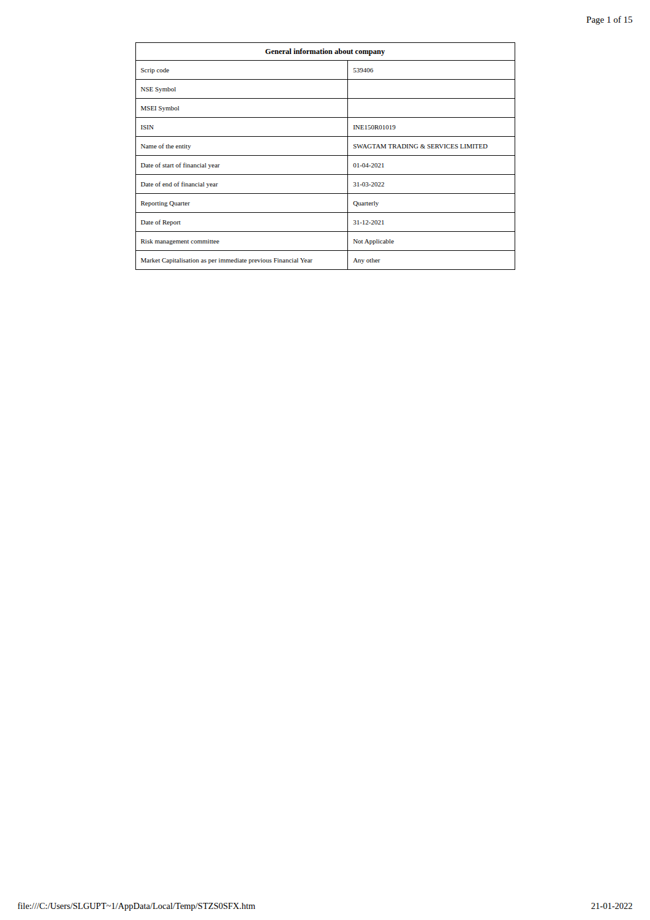Page 1 of 15
General information about company
| Scrip code | 539406 |
| NSE Symbol | |
| MSEI Symbol | |
| ISIN | INE150R01019 |
| Name of the entity | SWAGTAM TRADING & SERVICES LIMITED |
| Date of start of financial year | 01-04-2021 |
| Date of end of financial year | 31-03-2022 |
| Reporting Quarter | Quarterly |
| Date of Report | 31-12-2021 |
| Risk management committee | Not Applicable |
| Market Capitalisation as per immediate previous Financial Year | Any other |
file:///C:/Users/SLGUPT~1/AppData/Local/Temp/STZS0SFX.htm 21-01-2022